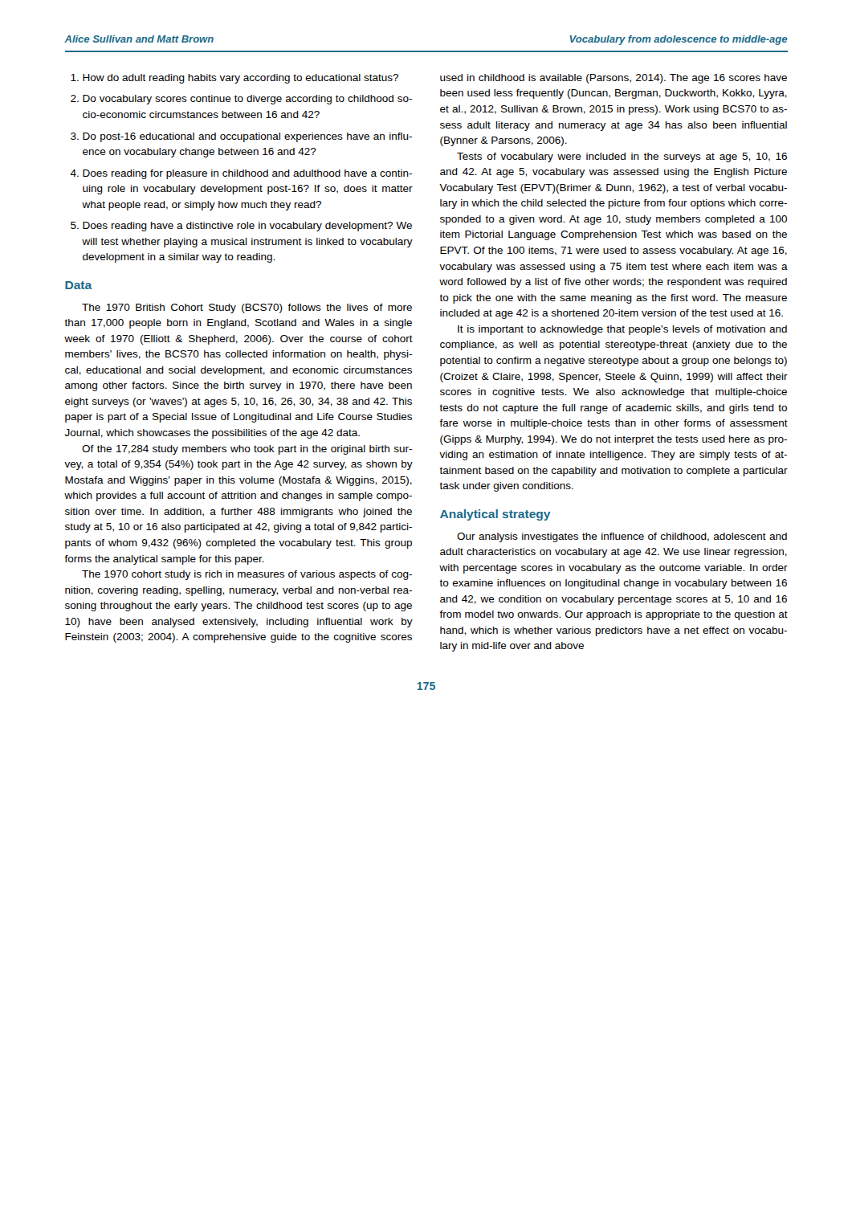Alice Sullivan and Matt Brown
Vocabulary from adolescence to middle-age
How do adult reading habits vary according to educational status?
Do vocabulary scores continue to diverge according to childhood socio-economic circumstances between 16 and 42?
Do post-16 educational and occupational experiences have an influence on vocabulary change between 16 and 42?
Does reading for pleasure in childhood and adulthood have a continuing role in vocabulary development post-16? If so, does it matter what people read, or simply how much they read?
Does reading have a distinctive role in vocabulary development? We will test whether playing a musical instrument is linked to vocabulary development in a similar way to reading.
Data
The 1970 British Cohort Study (BCS70) follows the lives of more than 17,000 people born in England, Scotland and Wales in a single week of 1970 (Elliott & Shepherd, 2006). Over the course of cohort members' lives, the BCS70 has collected information on health, physical, educational and social development, and economic circumstances among other factors. Since the birth survey in 1970, there have been eight surveys (or 'waves') at ages 5, 10, 16, 26, 30, 34, 38 and 42. This paper is part of a Special Issue of Longitudinal and Life Course Studies Journal, which showcases the possibilities of the age 42 data.
Of the 17,284 study members who took part in the original birth survey, a total of 9,354 (54%) took part in the Age 42 survey, as shown by Mostafa and Wiggins' paper in this volume (Mostafa & Wiggins, 2015), which provides a full account of attrition and changes in sample composition over time. In addition, a further 488 immigrants who joined the study at 5, 10 or 16 also participated at 42, giving a total of 9,842 participants of whom 9,432 (96%) completed the vocabulary test. This group forms the analytical sample for this paper.
The 1970 cohort study is rich in measures of various aspects of cognition, covering reading, spelling, numeracy, verbal and non-verbal reasoning throughout the early years. The childhood test scores (up to age 10) have been analysed extensively, including influential work by Feinstein (2003; 2004). A comprehensive guide to the cognitive scores used in childhood is available (Parsons, 2014). The age 16 scores have been used less frequently (Duncan, Bergman, Duckworth, Kokko, Lyyra, et al., 2012, Sullivan & Brown, 2015 in press). Work using BCS70 to assess adult literacy and numeracy at age 34 has also been influential (Bynner & Parsons, 2006).
Tests of vocabulary were included in the surveys at age 5, 10, 16 and 42. At age 5, vocabulary was assessed using the English Picture Vocabulary Test (EPVT)(Brimer & Dunn, 1962), a test of verbal vocabulary in which the child selected the picture from four options which corresponded to a given word. At age 10, study members completed a 100 item Pictorial Language Comprehension Test which was based on the EPVT. Of the 100 items, 71 were used to assess vocabulary. At age 16, vocabulary was assessed using a 75 item test where each item was a word followed by a list of five other words; the respondent was required to pick the one with the same meaning as the first word. The measure included at age 42 is a shortened 20-item version of the test used at 16.
It is important to acknowledge that people's levels of motivation and compliance, as well as potential stereotype-threat (anxiety due to the potential to confirm a negative stereotype about a group one belongs to) (Croizet & Claire, 1998, Spencer, Steele & Quinn, 1999) will affect their scores in cognitive tests. We also acknowledge that multiple-choice tests do not capture the full range of academic skills, and girls tend to fare worse in multiple-choice tests than in other forms of assessment (Gipps & Murphy, 1994). We do not interpret the tests used here as providing an estimation of innate intelligence. They are simply tests of attainment based on the capability and motivation to complete a particular task under given conditions.
Analytical strategy
Our analysis investigates the influence of childhood, adolescent and adult characteristics on vocabulary at age 42. We use linear regression, with percentage scores in vocabulary as the outcome variable. In order to examine influences on longitudinal change in vocabulary between 16 and 42, we condition on vocabulary percentage scores at 5, 10 and 16 from model two onwards. Our approach is appropriate to the question at hand, which is whether various predictors have a net effect on vocabulary in mid-life over and above
175